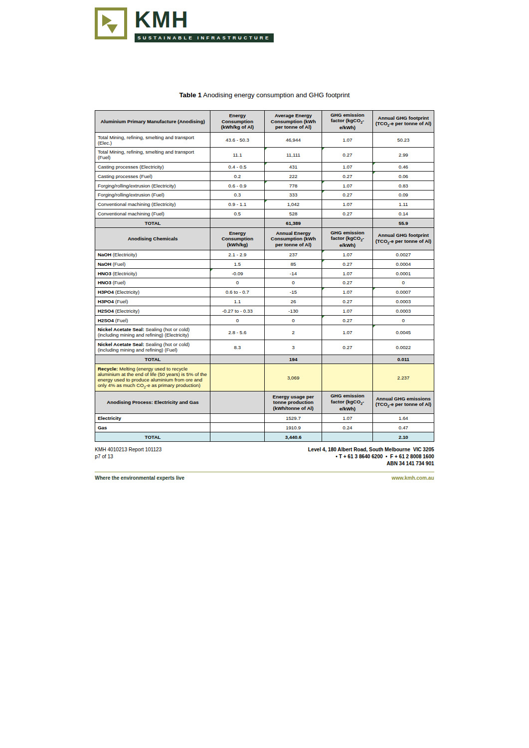KMH
SUSTAINABLE INFRASTRUCTURE
Table 1 Anodising energy consumption and GHG footprint
| Aluminium Primary Manufacture (Anodising) | Energy Consumption (kWh/kg of Al) | Average Energy Consumption (kWh per tonne of Al) | GHG emission factor (kgCO 2 -e/kWh) | Annual GHG footprint (TCO 2 -e per tonne of Al) |
| --- | --- | --- | --- | --- |
| Total Mining, refining, smelting and transport (Elec.) | 43.6 - 50.3 | 46,944 | 1.07 | 50.23 |
| Total Mining, refining, smelting and transport (Fuel) | 11.1 | 11,111 | 0.27 | 2.99 |
| Casting processes (Electricity) | 0.4 - 0.5 | 431 | 1.07 | 0.46 |
| Casting processes (Fuel) | 0.2 | 222 | 0.27 | 0.06 |
| Forging/rolling/extrusion (Electricity) | 0.6 - 0.9 | 778 | 1.07 | 0.83 |
| Forging/rolling/extrusion (Fuel) | 0.3 | 333 | 0.27 | 0.09 |
| Conventional machining (Electricity) | 0.9 - 1.1 | 1,042 | 1.07 | 1.11 |
| Conventional machining (Fuel) | 0.5 | 528 | 0.27 | 0.14 |
| TOTAL | | 61,389 | | 55.9 |
| Anodising Chemicals | Energy Consumption (kWh/kg) | Annual Energy Consumption (kWh per tonne of Al) | GHG emission factor (kgCO 2 -e/kWh) | Annual GHG footprint (TCO 2 -e per tonne of Al) |
| NaOH (Electricity) | 2.1 - 2.9 | 237 | 1.07 | 0.0027 |
| NaOH (Fuel) | 1.5 | 85 | 0.27 | 0.0004 |
| HNO3 (Electricity) | -0.09 | -14 | 1.07 | 0.0001 |
| HNO3 (Fuel) | 0 | 0 | 0.27 | 0 |
| H3PO4 (Electricity) | 0.6 to - 0.7 | -15 | 1.07 | 0.0007 |
| H3PO4 (Fuel) | 1.1 | 26 | 0.27 | 0.0003 |
| H2SO4 (Electricity) | -0.27 to - 0.33 | -130 | 1.07 | 0.0003 |
| H2SO4 (Fuel) | 0 | 0 | 0.27 | 0 |
| Nickel Acetate Seal: Sealing (hot or cold) (including mining and refining) (Electricity) | 2.8 - 5.6 | 2 | 1.07 | 0.0045 |
| Nickel Acetate Seal: Sealing (hot or cold) (including mining and refining) (Fuel) | 8.3 | 3 | 0.27 | 0.0022 |
| TOTAL | | 194 | | 0.011 |
| Recycle: Melting (energy used to recycle aluminium at the end of life (50 years) is 5% of the energy used to produce aluminium from ore and only 4% as much CO 2 -e as primary production) | | 3,069 | | 2.237 |
| Anodising Process: Electricity and Gas | | Energy usage per tonne production (kWh/tonne of Al) | GHG emission factor (kgCO 2 -e/kWh) | Annual GHG emissions (TCO 2 -e per tonne of Al) |
| Electricity | | 1529.7 | 1.07 | 1.64 |
| Gas | | 1910.9 | 0.24 | 0.47 |
| TOTAL | | 3,440.6 | | 2.10 |
KMH 4010213 Report 101123
p7 of 13
Level 4, 180 Albert Road, South Melbourne VIC 3205
• T + 61 3 8640 6200 • F + 61 2 8008 1600
ABN 34 141 734 901
Where the environmental experts live
www.kmh.com.au